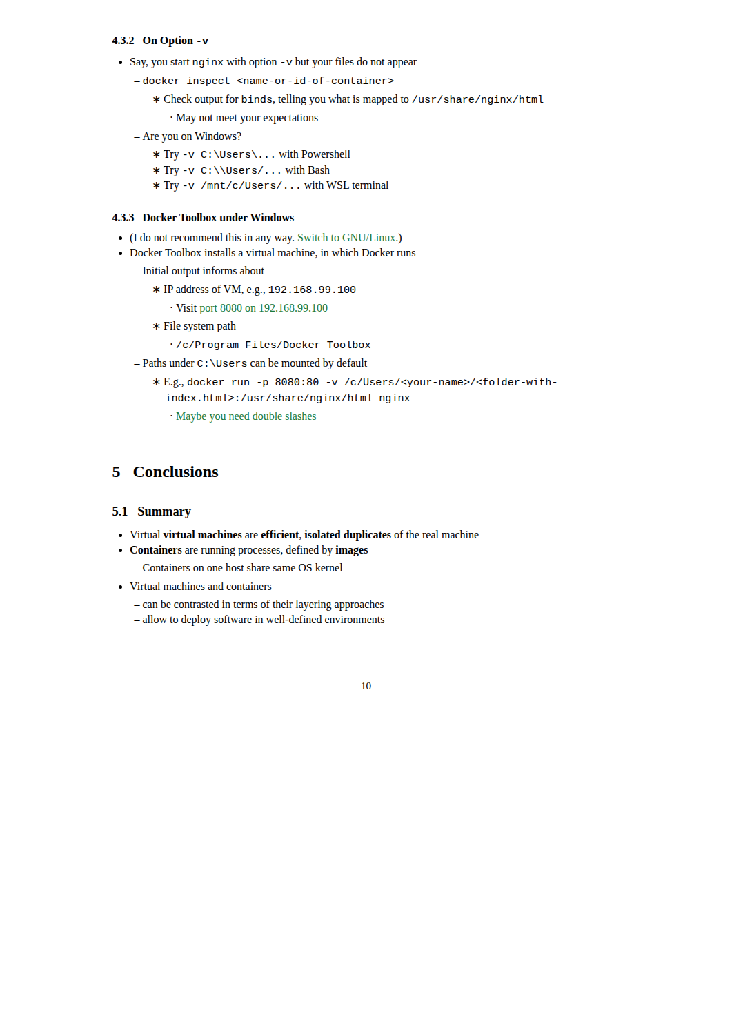4.3.2 On Option -v
Say, you start nginx with option -v but your files do not appear
docker inspect <name-or-id-of-container>
Check output for binds, telling you what is mapped to /usr/share/nginx/html
May not meet your expectations
Are you on Windows?
Try -v C:\Users\... with Powershell
Try -v C:\\Users/... with Bash
Try -v /mnt/c/Users/... with WSL terminal
4.3.3 Docker Toolbox under Windows
(I do not recommend this in any way. Switch to GNU/Linux.)
Docker Toolbox installs a virtual machine, in which Docker runs
Initial output informs about
IP address of VM, e.g., 192.168.99.100
Visit port 8080 on 192.168.99.100
File system path
/c/Program Files/Docker Toolbox
Paths under C:\Users can be mounted by default
E.g., docker run -p 8080:80 -v /c/Users/<your-name>/<folder-with-index.html>:/usr/share/nginx/html nginx
Maybe you need double slashes
5 Conclusions
5.1 Summary
Virtual virtual machines are efficient, isolated duplicates of the real machine
Containers are running processes, defined by images
Containers on one host share same OS kernel
Virtual machines and containers
can be contrasted in terms of their layering approaches
allow to deploy software in well-defined environments
10